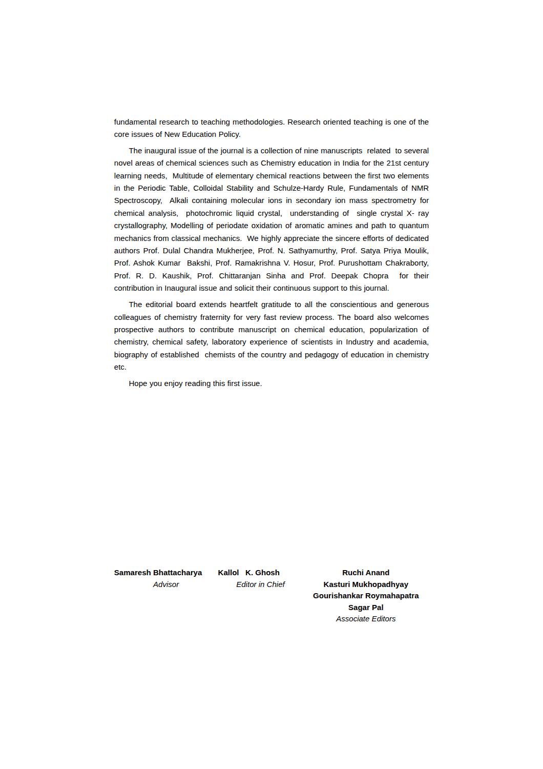fundamental research to teaching methodologies. Research oriented teaching is one of the core issues of New Education Policy.
The inaugural issue of the journal is a collection of nine manuscripts related to several novel areas of chemical sciences such as Chemistry education in India for the 21st century learning needs, Multitude of elementary chemical reactions between the first two elements in the Periodic Table, Colloidal Stability and Schulze-Hardy Rule, Fundamentals of NMR Spectroscopy, Alkali containing molecular ions in secondary ion mass spectrometry for chemical analysis, photochromic liquid crystal, understanding of single crystal X- ray crystallography, Modelling of periodate oxidation of aromatic amines and path to quantum mechanics from classical mechanics. We highly appreciate the sincere efforts of dedicated authors Prof. Dulal Chandra Mukherjee, Prof. N. Sathyamurthy, Prof. Satya Priya Moulik, Prof. Ashok Kumar Bakshi, Prof. Ramakrishna V. Hosur, Prof. Purushottam Chakraborty, Prof. R. D. Kaushik, Prof. Chittaranjan Sinha and Prof. Deepak Chopra for their contribution in Inaugural issue and solicit their continuous support to this journal.
The editorial board extends heartfelt gratitude to all the conscientious and generous colleagues of chemistry fraternity for very fast review process. The board also welcomes prospective authors to contribute manuscript on chemical education, popularization of chemistry, chemical safety, laboratory experience of scientists in Industry and academia, biography of established chemists of the country and pedagogy of education in chemistry etc.
Hope you enjoy reading this first issue.
| Samaresh Bhattacharya Advisor | Kallol K. Ghosh Editor in Chief | Ruchi Anand Kasturi Mukhopadhyay Gourishankar Roymahapatra Sagar Pal Associate Editors |